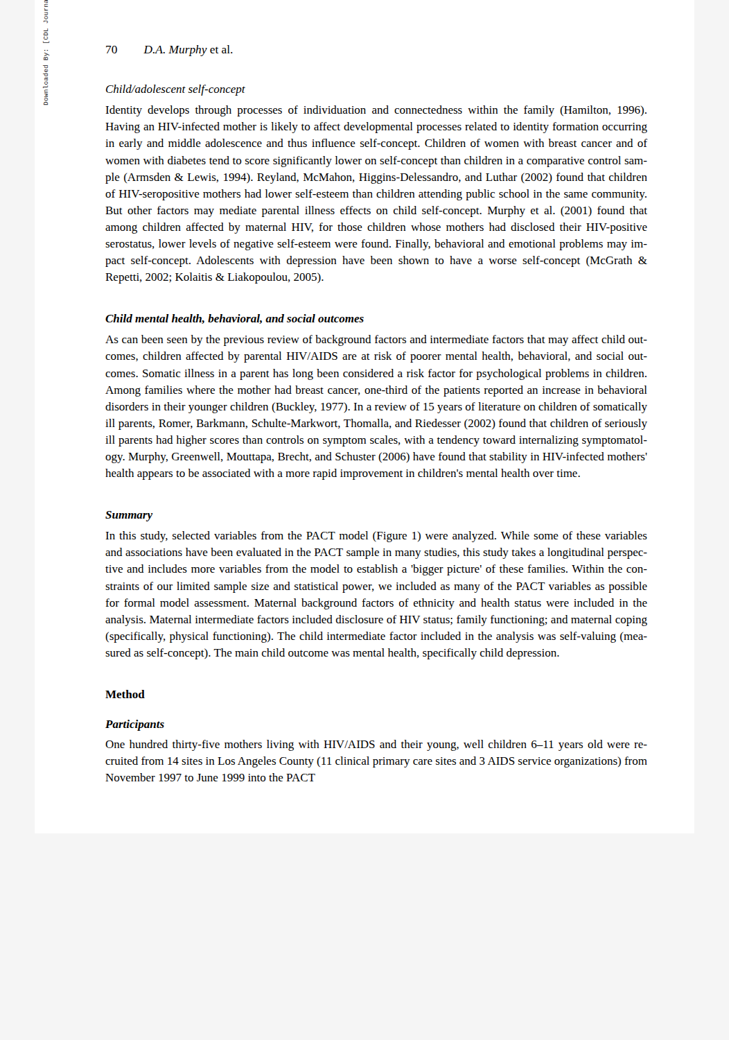Downloaded By: [CDL Journals Account] At: 23:16 7 April 2009
70 D.A. Murphy et al.
Child/adolescent self-concept
Identity develops through processes of individuation and connectedness within the family (Hamilton, 1996). Having an HIV-infected mother is likely to affect developmental processes related to identity formation occurring in early and middle adolescence and thus influence self-concept. Children of women with breast cancer and of women with diabetes tend to score significantly lower on self-concept than children in a comparative control sample (Armsden & Lewis, 1994). Reyland, McMahon, Higgins-Delessandro, and Luthar (2002) found that children of HIV-seropositive mothers had lower self-esteem than children attending public school in the same community. But other factors may mediate parental illness effects on child self-concept. Murphy et al. (2001) found that among children affected by maternal HIV, for those children whose mothers had disclosed their HIV-positive serostatus, lower levels of negative self-esteem were found. Finally, behavioral and emotional problems may impact self-concept. Adolescents with depression have been shown to have a worse self-concept (McGrath & Repetti, 2002; Kolaitis & Liakopoulou, 2005).
Child mental health, behavioral, and social outcomes
As can been seen by the previous review of background factors and intermediate factors that may affect child outcomes, children affected by parental HIV/AIDS are at risk of poorer mental health, behavioral, and social outcomes. Somatic illness in a parent has long been considered a risk factor for psychological problems in children. Among families where the mother had breast cancer, one-third of the patients reported an increase in behavioral disorders in their younger children (Buckley, 1977). In a review of 15 years of literature on children of somatically ill parents, Romer, Barkmann, Schulte-Markwort, Thomalla, and Riedesser (2002) found that children of seriously ill parents had higher scores than controls on symptom scales, with a tendency toward internalizing symptomatology. Murphy, Greenwell, Mouttapa, Brecht, and Schuster (2006) have found that stability in HIV-infected mothers' health appears to be associated with a more rapid improvement in children's mental health over time.
Summary
In this study, selected variables from the PACT model (Figure 1) were analyzed. While some of these variables and associations have been evaluated in the PACT sample in many studies, this study takes a longitudinal perspective and includes more variables from the model to establish a 'bigger picture' of these families. Within the constraints of our limited sample size and statistical power, we included as many of the PACT variables as possible for formal model assessment. Maternal background factors of ethnicity and health status were included in the analysis. Maternal intermediate factors included disclosure of HIV status; family functioning; and maternal coping (specifically, physical functioning). The child intermediate factor included in the analysis was self-valuing (measured as self-concept). The main child outcome was mental health, specifically child depression.
Method
Participants
One hundred thirty-five mothers living with HIV/AIDS and their young, well children 6–11 years old were recruited from 14 sites in Los Angeles County (11 clinical primary care sites and 3 AIDS service organizations) from November 1997 to June 1999 into the PACT